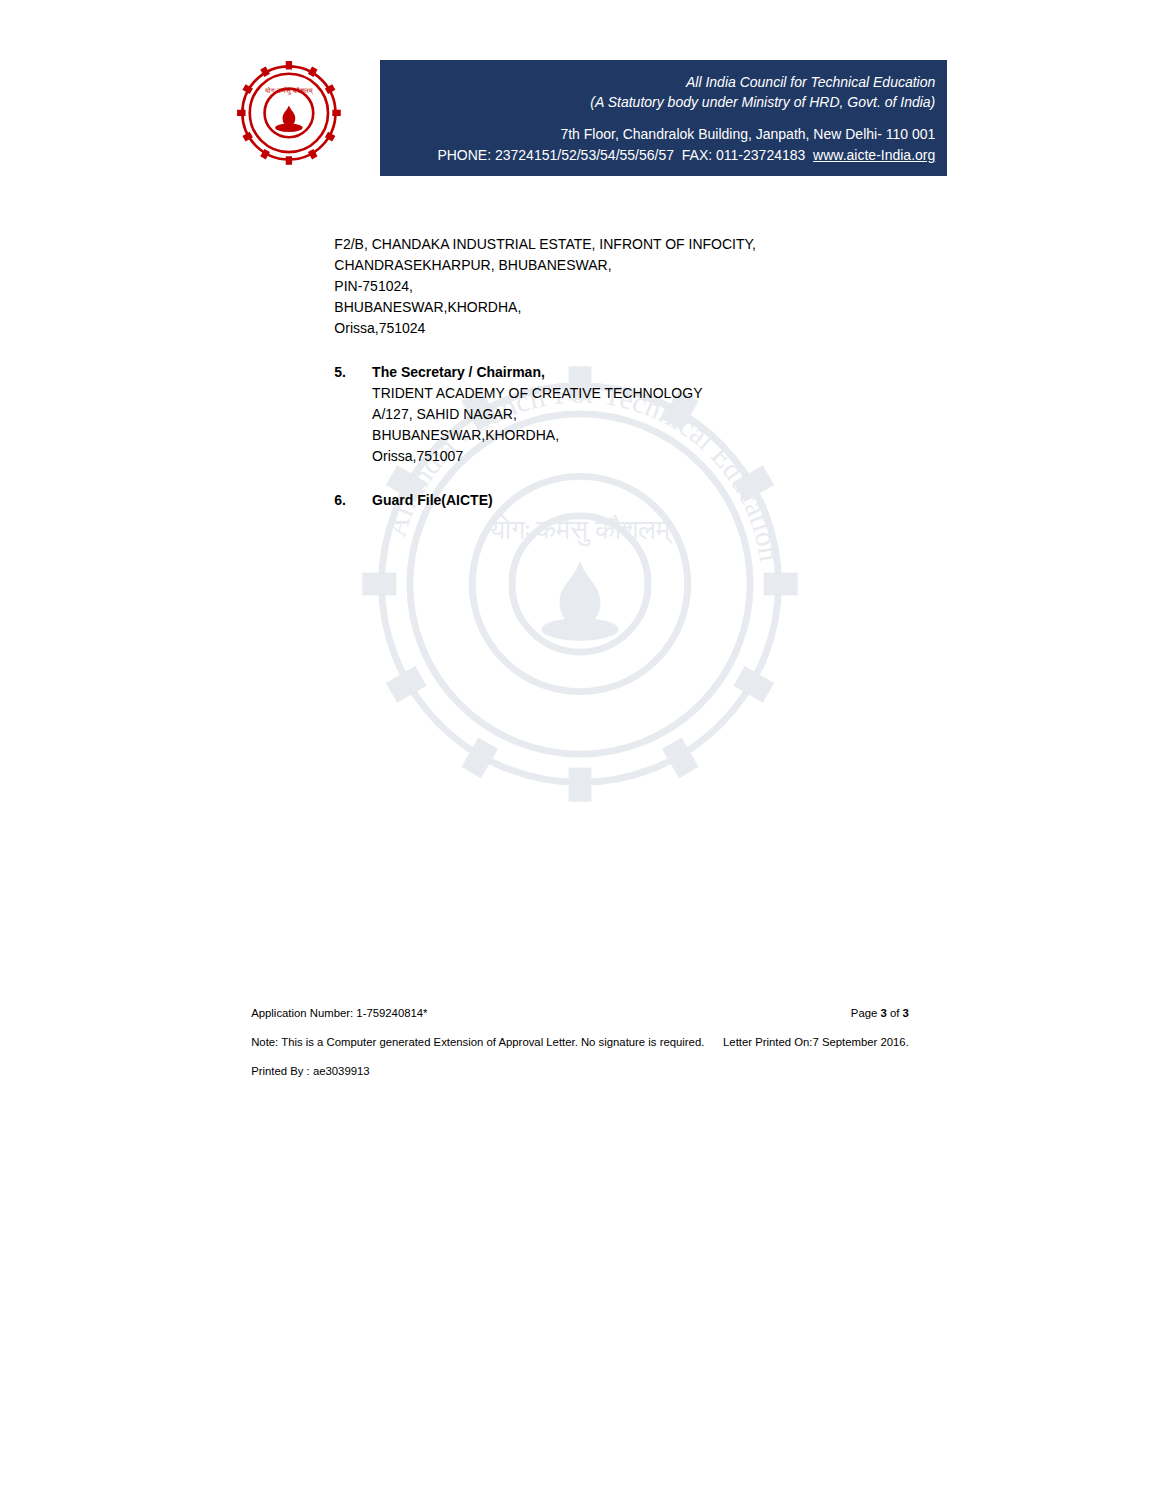योगः कर्मसु कौशलम्
All India Council for Technical Education
(A Statutory body under Ministry of HRD, Govt. of India)
7th Floor, Chandralok Building, Janpath, New Delhi- 110 001
PHONE: 23724151/52/53/54/55/56/57 FAX: 011-23724183 www.aicte-India.org
All India Council For Technical Education योगः कर्मसु कौशलम्
F2/B, CHANDAKA INDUSTRIAL ESTATE, INFRONT OF INFOCITY, CHANDRASEKHARPUR, BHUBANESWAR,
PIN-751024,
BHUBANESWAR,KHORDHA,
Orissa,751024
5.
The Secretary / Chairman,
TRIDENT ACADEMY OF CREATIVE TECHNOLOGY
A/127, SAHID NAGAR,
BHUBANESWAR,KHORDHA,
Orissa,751007
6.
Guard File(AICTE)
Application Number: 1-759240814*
Page 3 of 3
Note: This is a Computer generated Extension of Approval Letter. No signature is required.
Letter Printed On:7 September 2016.
Printed By : ae3039913